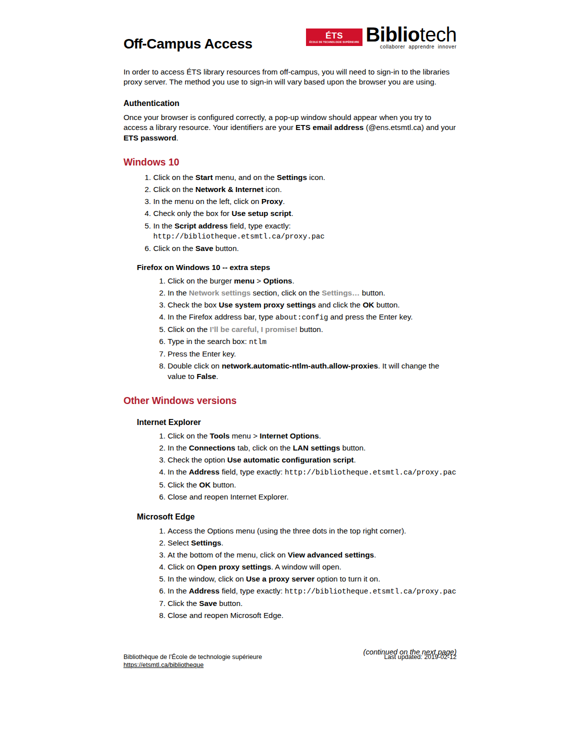ÉTS ÉCOLE DE TECHNOLOGIE SUPÉRIEURE
Biblio tech
collaborer apprendre innover
Off-Campus Access
In order to access ÉTS library resources from off-campus, you will need to sign-in to the libraries proxy server. The method you use to sign-in will vary based upon the browser you are using.
Authentication
Once your browser is configured correctly, a pop-up window should appear when you try to access a library resource. Your identifiers are your ETS email address (@ens.etsmtl.ca) and your ETS password.
Windows 10
Click on the Start menu, and on the Settings icon.
Click on the Network & Internet icon.
In the menu on the left, click on Proxy.
Check only the box for Use setup script.
In the Script address field, type exactly: http://bibliotheque.etsmtl.ca/proxy.pac
Click on the Save button.
Firefox on Windows 10 -- extra steps
Click on the burger menu > Options.
In the Network settings section, click on the Settings… button.
Check the box Use system proxy settings and click the OK button.
In the Firefox address bar, type about:config and press the Enter key.
Click on the I’ll be careful, I promise! button.
Type in the search box: ntlm
Press the Enter key.
Double click on network.automatic-ntlm-auth.allow-proxies. It will change the value to False.
Other Windows versions
Internet Explorer
Click on the Tools menu > Internet Options.
In the Connections tab, click on the LAN settings button.
Check the option Use automatic configuration script.
In the Address field, type exactly: http://bibliotheque.etsmtl.ca/proxy.pac
Click the OK button.
Close and reopen Internet Explorer.
Microsoft Edge
Access the Options menu (using the three dots in the top right corner).
Select Settings.
At the bottom of the menu, click on View advanced settings.
Click on Open proxy settings. A window will open.
In the window, click on Use a proxy server option to turn it on.
In the Address field, type exactly: http://bibliotheque.etsmtl.ca/proxy.pac
Click the Save button.
Close and reopen Microsoft Edge.
(continued on the next page)
Bibliothèque de l’École de technologie supérieure
https://etsmtl.ca/bibliotheque
Last updated: 2019-02-12